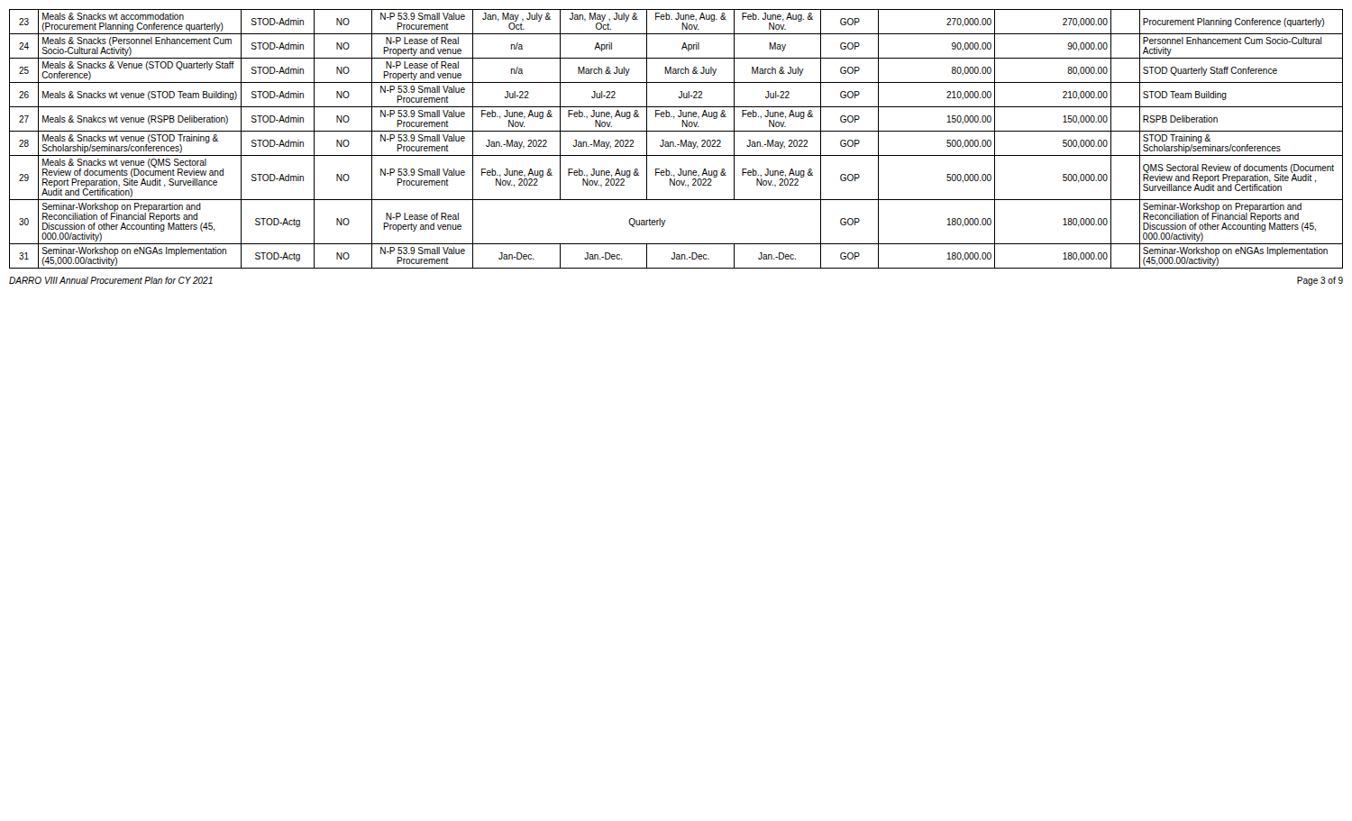| 23 | Meals & Snacks wt accommodation (Procurement Planning Conference quarterly) | STOD-Admin | NO | N-P 53.9 Small Value Procurement | Jan, May , July & Oct. | Jan, May , July & Oct. | Feb. June, Aug. & Nov. | Feb. June, Aug. & Nov. | GOP | 270,000.00 | 270,000.00 | | Procurement Planning Conference (quarterly) |
| 24 | Meals & Snacks (Personnel Enhancement Cum Socio-Cultural Activity) | STOD-Admin | NO | N-P Lease of Real Property and venue | n/a | April | April | May | GOP | 90,000.00 | 90,000.00 | | Personnel Enhancement Cum Socio-Cultural Activity |
| 25 | Meals & Snacks & Venue (STOD Quarterly Staff Conference) | STOD-Admin | NO | N-P Lease of Real Property and venue | n/a | March & July | March & July | March & July | GOP | 80,000.00 | 80,000.00 | | STOD Quarterly Staff Conference |
| 26 | Meals & Snacks wt venue (STOD Team Building) | STOD-Admin | NO | N-P 53.9 Small Value Procurement | Jul-22 | Jul-22 | Jul-22 | Jul-22 | GOP | 210,000.00 | 210,000.00 | | STOD Team Building |
| 27 | Meals & Snakcs wt venue (RSPB Deliberation) | STOD-Admin | NO | N-P 53.9 Small Value Procurement | Feb., June, Aug & Nov. | Feb., June, Aug & Nov. | Feb., June, Aug & Nov. | Feb., June, Aug & Nov. | GOP | 150,000.00 | 150,000.00 | | RSPB Deliberation |
| 28 | Meals & Snacks wt venue (STOD Training & Scholarship/seminars/conferences) | STOD-Admin | NO | N-P 53.9 Small Value Procurement | Jan.-May, 2022 | Jan.-May, 2022 | Jan.-May, 2022 | Jan.-May, 2022 | GOP | 500,000.00 | 500,000.00 | | STOD Training & Scholarship/seminars/conferences |
| 29 | Meals & Snacks wt venue (QMS Sectoral Review of documents (Document Review and Report Preparation, Site Audit , Surveillance Audit and Certification) | STOD-Admin | NO | N-P 53.9 Small Value Procurement | Feb., June, Aug & Nov., 2022 | Feb., June, Aug & Nov., 2022 | Feb., June, Aug & Nov., 2022 | Feb., June, Aug & Nov., 2022 | GOP | 500,000.00 | 500,000.00 | | QMS Sectoral Review of documents (Document Review and Report Preparation, Site Audit , Surveillance Audit and Certification |
| 30 | Seminar-Workshop on Preparartion and Reconciliation of Financial Reports and Discussion of other Accounting Matters (45, 000.00/activity) | STOD-Actg | NO | N-P Lease of Real Property and venue | Quarterly | GOP | 180,000.00 | 180,000.00 | | Seminar-Workshop on Preparartion and Reconciliation of Financial Reports and Discussion of other Accounting Matters (45, 000.00/activity) |
| 31 | Seminar-Workshop on eNGAs Implementation (45,000.00/activity) | STOD-Actg | NO | N-P 53.9 Small Value Procurement | Jan-Dec. | Jan.-Dec. | Jan.-Dec. | Jan.-Dec. | GOP | 180,000.00 | 180,000.00 | | Seminar-Workshop on eNGAs Implementation (45,000.00/activity) |
DARRO VIII Annual Procurement Plan for CY 2021 Page 3 of 9